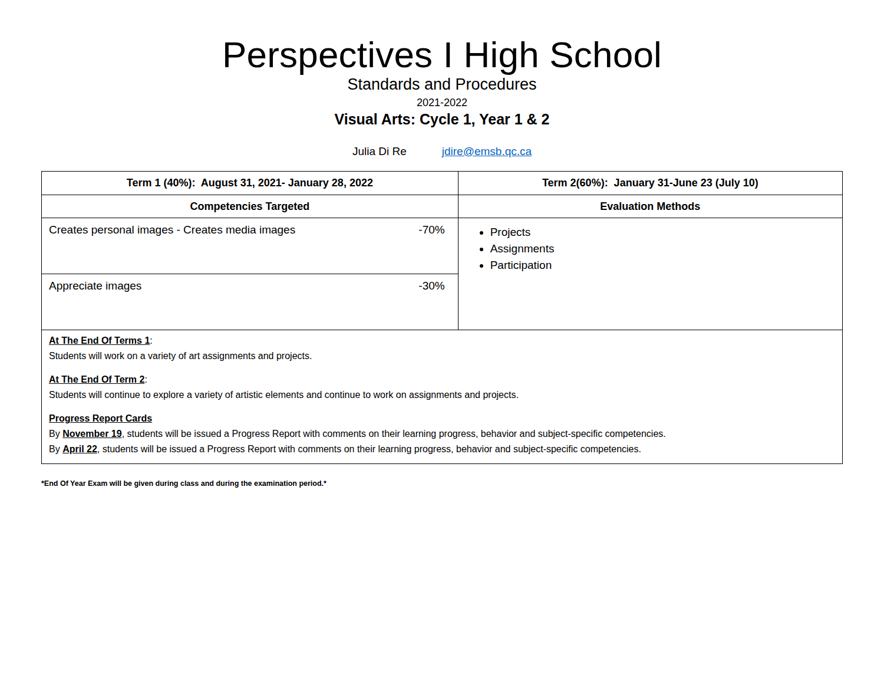Perspectives I High School
Standards and Procedures
2021-2022
Visual Arts: Cycle 1, Year 1 & 2
Julia Di Re jdire@emsb.qc.ca
| Term 1 (40%): August 31, 2021- January 28, 2022 | Term 2(60%): January 31-June 23 (July 10) |
| Competencies Targeted | Evaluation Methods |
| Creates personal images - Creates media images -70% | Projects Assignments Participation |
| Appreciate images -30% |
| At The End Of Terms 1 : Students will work on a variety of art assignments and projects. At The End Of Term 2 : Students will continue to explore a variety of artistic elements and continue to work on assignments and projects. Progress Report Cards By November 19 , students will be issued a Progress Report with comments on their learning progress, behavior and subject-specific competencies. By April 22 , students will be issued a Progress Report with comments on their learning progress, behavior and subject-specific competencies. |
*End Of Year Exam will be given during class and during the examination period.*